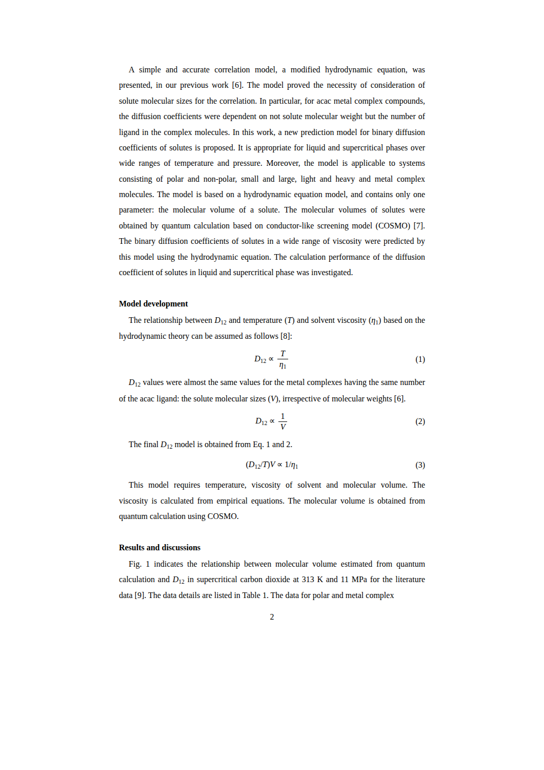A simple and accurate correlation model, a modified hydrodynamic equation, was presented, in our previous work [6]. The model proved the necessity of consideration of solute molecular sizes for the correlation. In particular, for acac metal complex compounds, the diffusion coefficients were dependent on not solute molecular weight but the number of ligand in the complex molecules. In this work, a new prediction model for binary diffusion coefficients of solutes is proposed. It is appropriate for liquid and supercritical phases over wide ranges of temperature and pressure. Moreover, the model is applicable to systems consisting of polar and non-polar, small and large, light and heavy and metal complex molecules. The model is based on a hydrodynamic equation model, and contains only one parameter: the molecular volume of a solute. The molecular volumes of solutes were obtained by quantum calculation based on conductor-like screening model (COSMO) [7]. The binary diffusion coefficients of solutes in a wide range of viscosity were predicted by this model using the hydrodynamic equation. The calculation performance of the diffusion coefficient of solutes in liquid and supercritical phase was investigated.
Model development
The relationship between D12 and temperature (T) and solvent viscosity (η1) based on the hydrodynamic theory can be assumed as follows [8]:
D12 ∝ T η1
(1)
D12 values were almost the same values for the metal complexes having the same number of the acac ligand: the solute molecular sizes (V), irrespective of molecular weights [6].
D12 ∝ 1 V
(2)
The final D12 model is obtained from Eq. 1 and 2.
(D12/T)V ∝ 1/η1
(3)
This model requires temperature, viscosity of solvent and molecular volume. The viscosity is calculated from empirical equations. The molecular volume is obtained from quantum calculation using COSMO.
Results and discussions
Fig. 1 indicates the relationship between molecular volume estimated from quantum calculation and D12 in supercritical carbon dioxide at 313 K and 11 MPa for the literature data [9]. The data details are listed in Table 1. The data for polar and metal complex
2